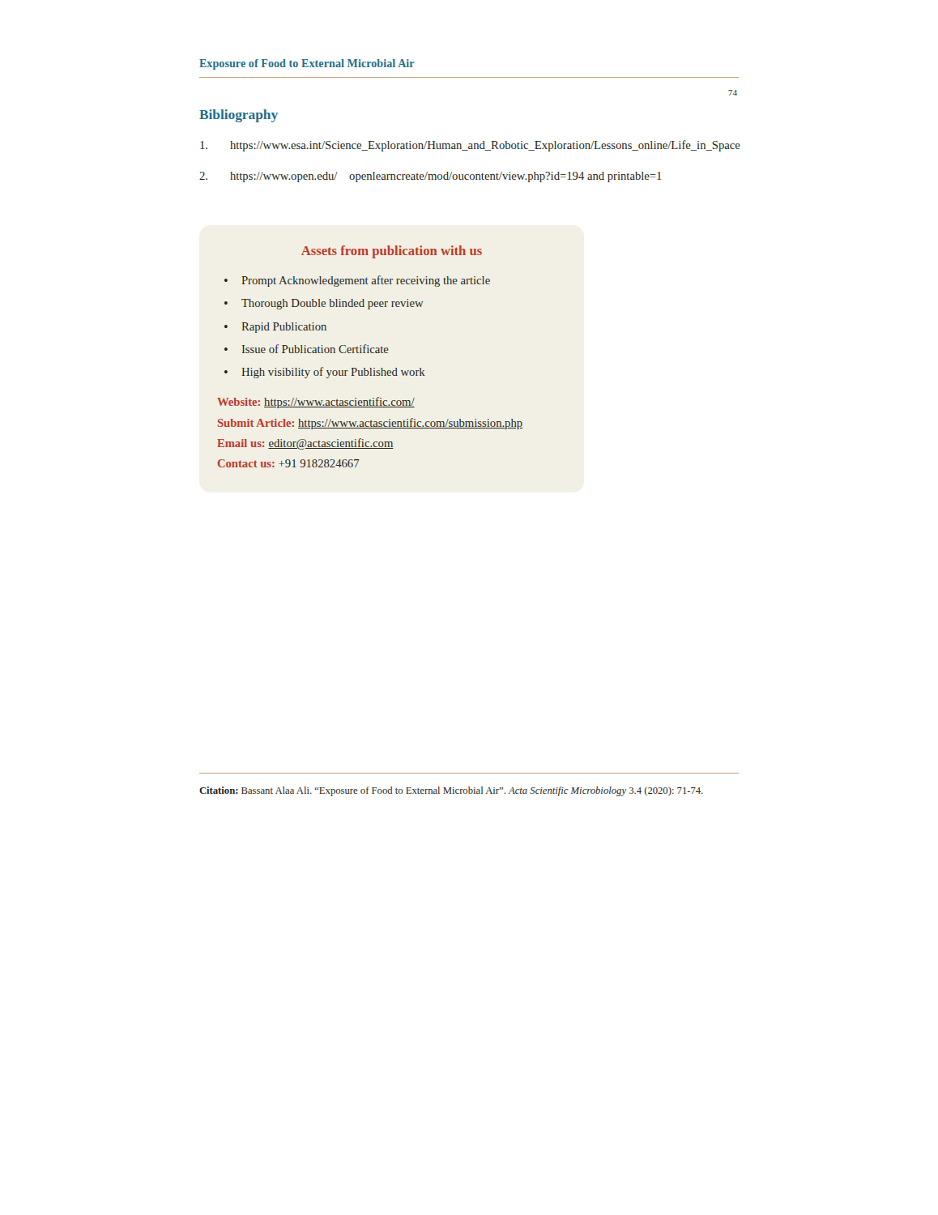Exposure of Food to External Microbial Air
74
Bibliography
https://www.esa.int/Science_Exploration/Human_and_Robotic_Exploration/Lessons_online/Life_in_Space
https://www.open.edu/ openlearncreate/mod/oucontent/view.php?id=194 and printable=1
Assets from publication with us
Prompt Acknowledgement after receiving the article
Thorough Double blinded peer review
Rapid Publication
Issue of Publication Certificate
High visibility of your Published work
Website: https://www.actascientific.com/
Submit Article: https://www.actascientific.com/submission.php
Email us: editor@actascientific.com
Contact us: +91 9182824667
Citation: Bassant Alaa Ali. “Exposure of Food to External Microbial Air”. Acta Scientific Microbiology 3.4 (2020): 71-74.